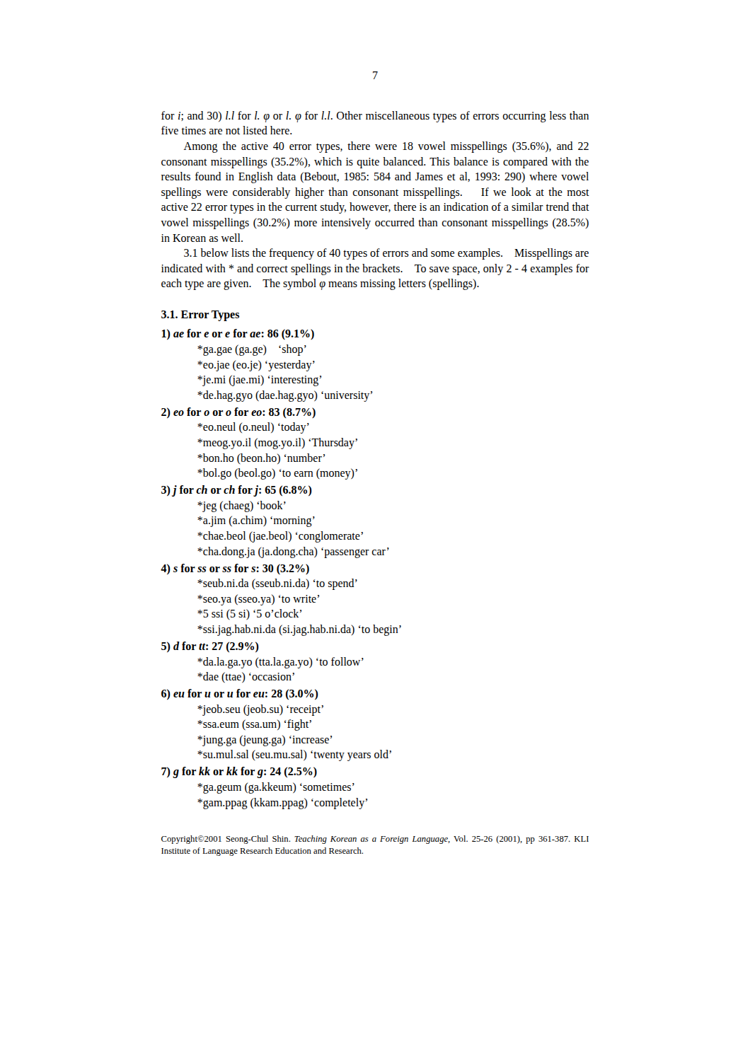7
for i; and 30) l.l for l. φ or l. φ for l.l. Other miscellaneous types of errors occurring less than five times are not listed here.
Among the active 40 error types, there were 18 vowel misspellings (35.6%), and 22 consonant misspellings (35.2%), which is quite balanced. This balance is compared with the results found in English data (Bebout, 1985: 584 and James et al, 1993: 290) where vowel spellings were considerably higher than consonant misspellings. If we look at the most active 22 error types in the current study, however, there is an indication of a similar trend that vowel misspellings (30.2%) more intensively occurred than consonant misspellings (28.5%) in Korean as well.
3.1 below lists the frequency of 40 types of errors and some examples. Misspellings are indicated with * and correct spellings in the brackets. To save space, only 2 - 4 examples for each type are given. The symbol φ means missing letters (spellings).
3.1. Error Types
1) ae for e or e for ae: 86 (9.1%)
*ga.gae (ga.ge) ‘shop’
*eo.jae (eo.je) ‘yesterday’
*je.mi (jae.mi) ‘interesting’
*de.hag.gyo (dae.hag.gyo) ‘university’
2) eo for o or o for eo: 83 (8.7%)
*eo.neul (o.neul) ‘today’
*meog.yo.il (mog.yo.il) ‘Thursday’
*bon.ho (beon.ho) ‘number’
*bol.go (beol.go) ‘to earn (money)’
3) j for ch or ch for j: 65 (6.8%)
*jeg (chaeg) ‘book’
*a.jim (a.chim) ‘morning’
*chae.beol (jae.beol) ‘conglomerate’
*cha.dong.ja (ja.dong.cha) ‘passenger car’
4) s for ss or ss for s: 30 (3.2%)
*seub.ni.da (sseub.ni.da) ‘to spend’
*seo.ya (sseo.ya) ‘to write’
*5 ssi (5 si) ‘5 o’clock’
*ssi.jag.hab.ni.da (si.jag.hab.ni.da) ‘to begin’
5) d for tt: 27 (2.9%)
*da.la.ga.yo (tta.la.ga.yo) ‘to follow’
*dae (ttae) ‘occasion’
6) eu for u or u for eu: 28 (3.0%)
*jeob.seu (jeob.su) ‘receipt’
*ssa.eum (ssa.um) ‘fight’
*jung.ga (jeung.ga) ‘increase’
*su.mul.sal (seu.mu.sal) ‘twenty years old’
7) g for kk or kk for g: 24 (2.5%)
*ga.geum (ga.kkeum) ‘sometimes’
*gam.ppag (kkam.ppag) ‘completely’
Copyright©2001 Seong-Chul Shin. Teaching Korean as a Foreign Language, Vol. 25-26 (2001), pp 361-387. KLI Institute of Language Research Education and Research.